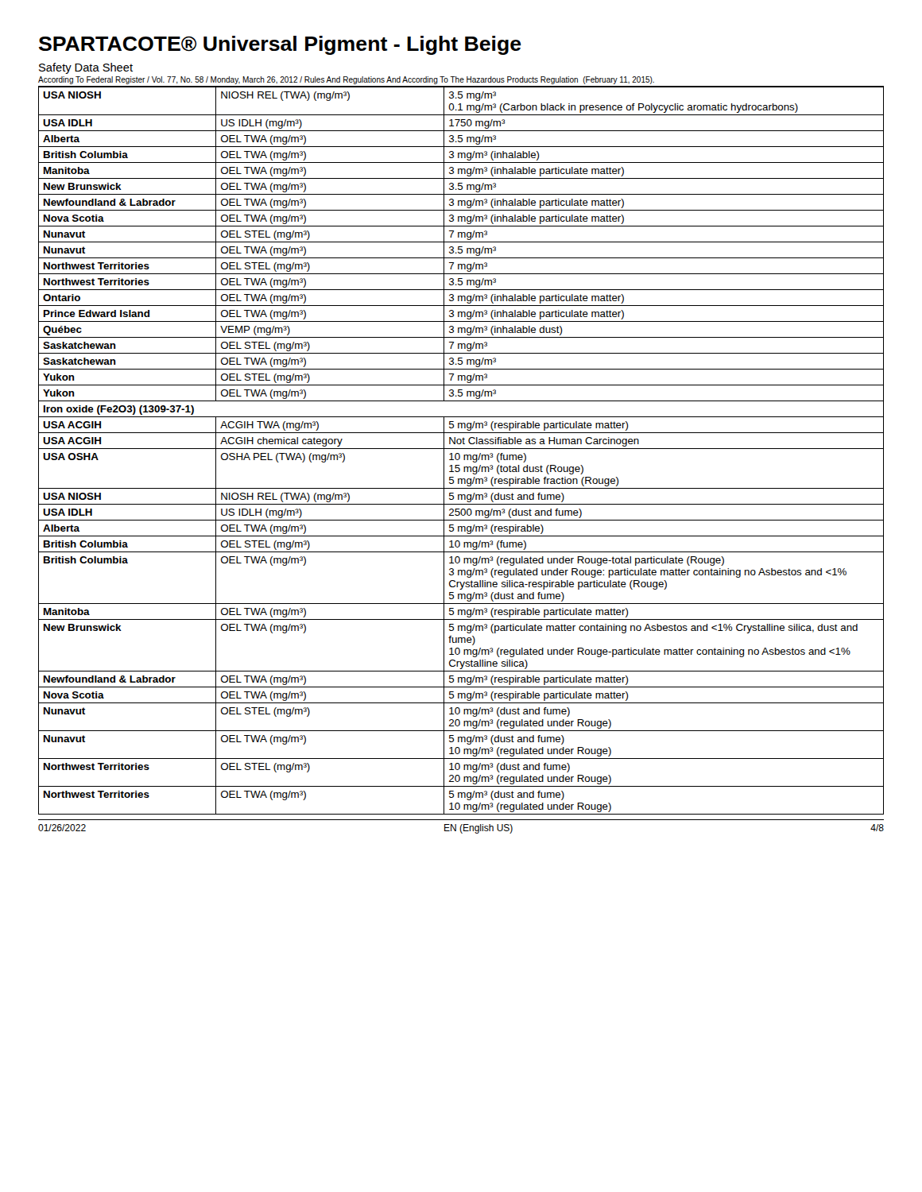SPARTACOTE® Universal Pigment - Light Beige
Safety Data Sheet
According To Federal Register / Vol. 77, No. 58 / Monday, March 26, 2012 / Rules And Regulations And According To The Hazardous Products Regulation (February 11, 2015).
| USA NIOSH | NIOSH REL (TWA) (mg/m³) | 3.5 mg/m³ 0.1 mg/m³ (Carbon black in presence of Polycyclic aromatic hydrocarbons) |
| USA IDLH | US IDLH (mg/m³) | 1750 mg/m³ |
| Alberta | OEL TWA (mg/m³) | 3.5 mg/m³ |
| British Columbia | OEL TWA (mg/m³) | 3 mg/m³ (inhalable) |
| Manitoba | OEL TWA (mg/m³) | 3 mg/m³ (inhalable particulate matter) |
| New Brunswick | OEL TWA (mg/m³) | 3.5 mg/m³ |
| Newfoundland & Labrador | OEL TWA (mg/m³) | 3 mg/m³ (inhalable particulate matter) |
| Nova Scotia | OEL TWA (mg/m³) | 3 mg/m³ (inhalable particulate matter) |
| Nunavut | OEL STEL (mg/m³) | 7 mg/m³ |
| Nunavut | OEL TWA (mg/m³) | 3.5 mg/m³ |
| Northwest Territories | OEL STEL (mg/m³) | 7 mg/m³ |
| Northwest Territories | OEL TWA (mg/m³) | 3.5 mg/m³ |
| Ontario | OEL TWA (mg/m³) | 3 mg/m³ (inhalable particulate matter) |
| Prince Edward Island | OEL TWA (mg/m³) | 3 mg/m³ (inhalable particulate matter) |
| Québec | VEMP (mg/m³) | 3 mg/m³ (inhalable dust) |
| Saskatchewan | OEL STEL (mg/m³) | 7 mg/m³ |
| Saskatchewan | OEL TWA (mg/m³) | 3.5 mg/m³ |
| Yukon | OEL STEL (mg/m³) | 7 mg/m³ |
| Yukon | OEL TWA (mg/m³) | 3.5 mg/m³ |
| Iron oxide (Fe2O3) (1309-37-1) |
| USA ACGIH | ACGIH TWA (mg/m³) | 5 mg/m³ (respirable particulate matter) |
| USA ACGIH | ACGIH chemical category | Not Classifiable as a Human Carcinogen |
| USA OSHA | OSHA PEL (TWA) (mg/m³) | 10 mg/m³ (fume) 15 mg/m³ (total dust (Rouge) 5 mg/m³ (respirable fraction (Rouge) |
| USA NIOSH | NIOSH REL (TWA) (mg/m³) | 5 mg/m³ (dust and fume) |
| USA IDLH | US IDLH (mg/m³) | 2500 mg/m³ (dust and fume) |
| Alberta | OEL TWA (mg/m³) | 5 mg/m³ (respirable) |
| British Columbia | OEL STEL (mg/m³) | 10 mg/m³ (fume) |
| British Columbia | OEL TWA (mg/m³) | 10 mg/m³ (regulated under Rouge-total particulate (Rouge) 3 mg/m³ (regulated under Rouge: particulate matter containing no Asbestos and <1% Crystalline silica-respirable particulate (Rouge) 5 mg/m³ (dust and fume) |
| Manitoba | OEL TWA (mg/m³) | 5 mg/m³ (respirable particulate matter) |
| New Brunswick | OEL TWA (mg/m³) | 5 mg/m³ (particulate matter containing no Asbestos and <1% Crystalline silica, dust and fume) 10 mg/m³ (regulated under Rouge-particulate matter containing no Asbestos and <1% Crystalline silica) |
| Newfoundland & Labrador | OEL TWA (mg/m³) | 5 mg/m³ (respirable particulate matter) |
| Nova Scotia | OEL TWA (mg/m³) | 5 mg/m³ (respirable particulate matter) |
| Nunavut | OEL STEL (mg/m³) | 10 mg/m³ (dust and fume) 20 mg/m³ (regulated under Rouge) |
| Nunavut | OEL TWA (mg/m³) | 5 mg/m³ (dust and fume) 10 mg/m³ (regulated under Rouge) |
| Northwest Territories | OEL STEL (mg/m³) | 10 mg/m³ (dust and fume) 20 mg/m³ (regulated under Rouge) |
| Northwest Territories | OEL TWA (mg/m³) | 5 mg/m³ (dust and fume) 10 mg/m³ (regulated under Rouge) |
01/26/2022
EN (English US)
4/8